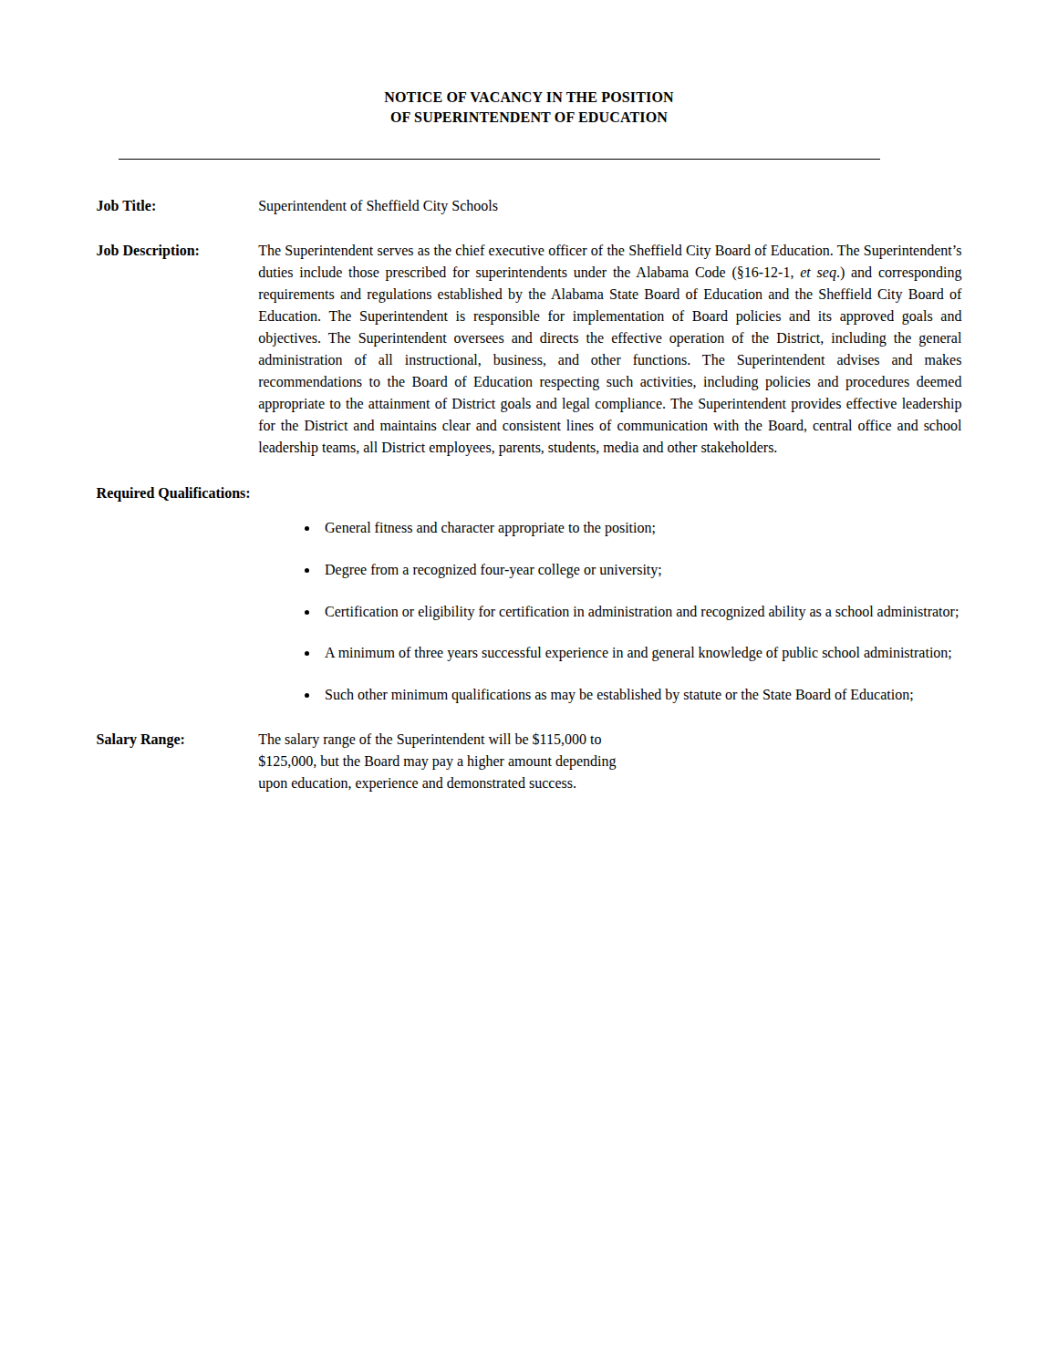NOTICE OF VACANCY IN THE POSITION
OF SUPERINTENDENT OF EDUCATION
| Job Title: | Superintendent of Sheffield City Schools |
| Job Description: | The Superintendent serves as the chief executive officer of the Sheffield City Board of Education. The Superintendent’s duties include those prescribed for superintendents under the Alabama Code (§16-12-1, et seq .) and corresponding requirements and regulations established by the Alabama State Board of Education and the Sheffield City Board of Education. The Superintendent is responsible for implementation of Board policies and its approved goals and objectives. The Superintendent oversees and directs the effective operation of the District, including the general administration of all instructional, business, and other functions. The Superintendent advises and makes recommendations to the Board of Education respecting such activities, including policies and procedures deemed appropriate to the attainment of District goals and legal compliance. The Superintendent provides effective leadership for the District and maintains clear and consistent lines of communication with the Board, central office and school leadership teams, all District employees, parents, students, media and other stakeholders. |
| Required Qualifications: General fitness and character appropriate to the position; Degree from a recognized four-year college or university; Certification or eligibility for certification in administration and recognized ability as a school administrator; A minimum of three years successful experience in and general knowledge of public school administration; Such other minimum qualifications as may be established by statute or the State Board of Education; |
| Salary Range: | The salary range of the Superintendent will be $115,000 to $125,000, but the Board may pay a higher amount depending upon education, experience and demonstrated success. |